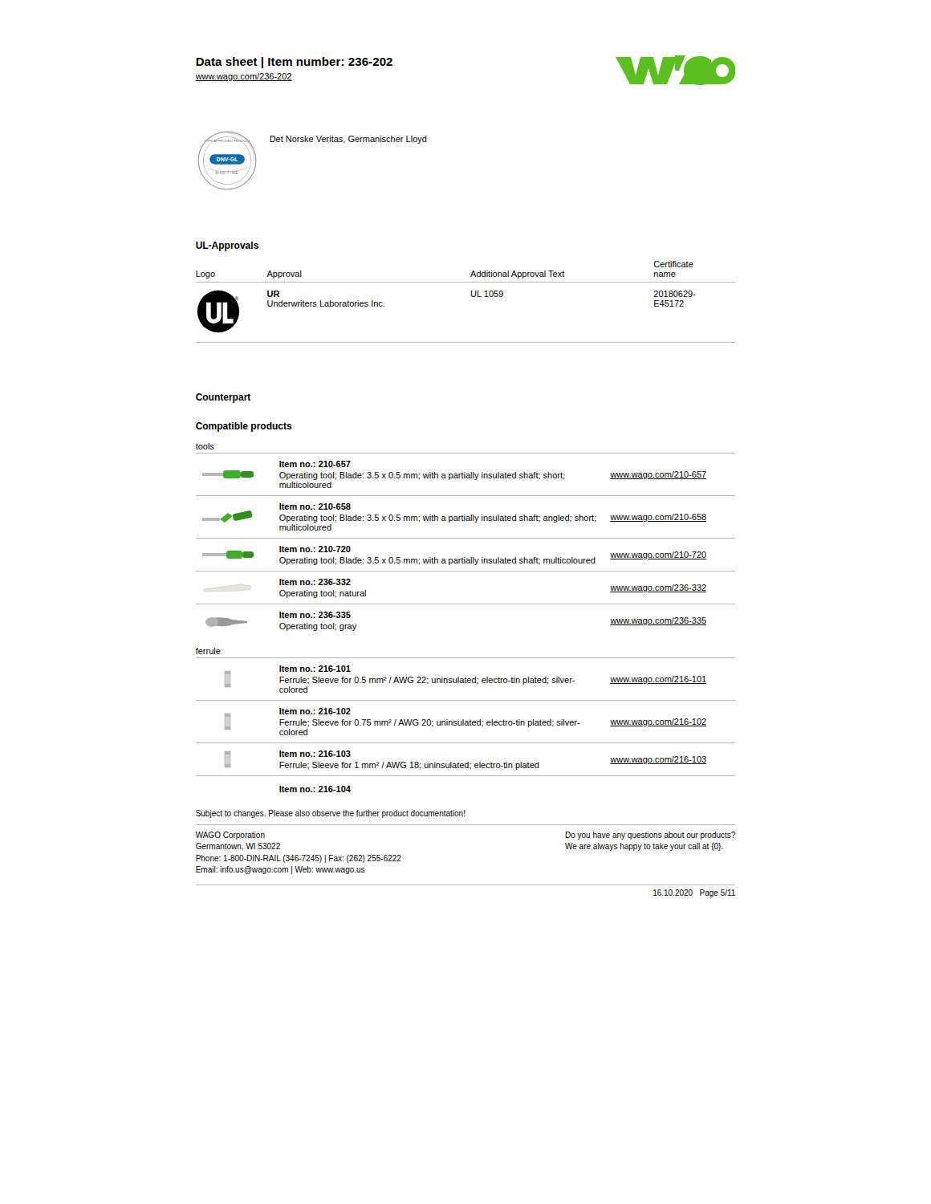Data sheet | Item number: 236-202
www.wago.com/236-202
TYPE APPROVED PRODUCT DNV·GL MARITIME
Det Norske Veritas, Germanischer Lloyd
UL-Approvals
| Logo | Approval | Additional Approval Text | Certificate name |
| --- | --- | --- | --- |
| ® | UR Underwriters Laboratories Inc. | UL 1059 | 20180629- E45172 |
Counterpart
Compatible products
| tools |
| | Item no.: 210-657 Operating tool; Blade: 3.5 x 0.5 mm; with a partially insulated shaft; short; multicoloured | www.wago.com/210-657 |
| | Item no.: 210-658 Operating tool; Blade: 3.5 x 0.5 mm; with a partially insulated shaft; angled; short; multicoloured | www.wago.com/210-658 |
| | Item no.: 210-720 Operating tool; Blade: 3.5 x 0.5 mm; with a partially insulated shaft; multicoloured | www.wago.com/210-720 |
| | Item no.: 236-332 Operating tool; natural | www.wago.com/236-332 |
| | Item no.: 236-335 Operating tool; gray | www.wago.com/236-335 |
| ferrule |
| | Item no.: 216-101 Ferrule; Sleeve for 0.5 mm² / AWG 22; uninsulated; electro-tin plated; silver-colored | www.wago.com/216-101 |
| | Item no.: 216-102 Ferrule; Sleeve for 0.75 mm² / AWG 20; uninsulated; electro-tin plated; silver-colored | www.wago.com/216-102 |
| | Item no.: 216-103 Ferrule; Sleeve for 1 mm² / AWG 18; uninsulated; electro-tin plated | www.wago.com/216-103 |
| | Item no.: 216-104 | |
Subject to changes. Please also observe the further product documentation!
WAGO Corporation
Germantown, WI 53022
Phone: 1-800-DIN-RAIL (346-7245) | Fax: (262) 255-6222
Email: info.us@wago.com | Web: www.wago.us
Do you have any questions about our products?
We are always happy to take your call at {0}.
16.10.2020 Page 5/11